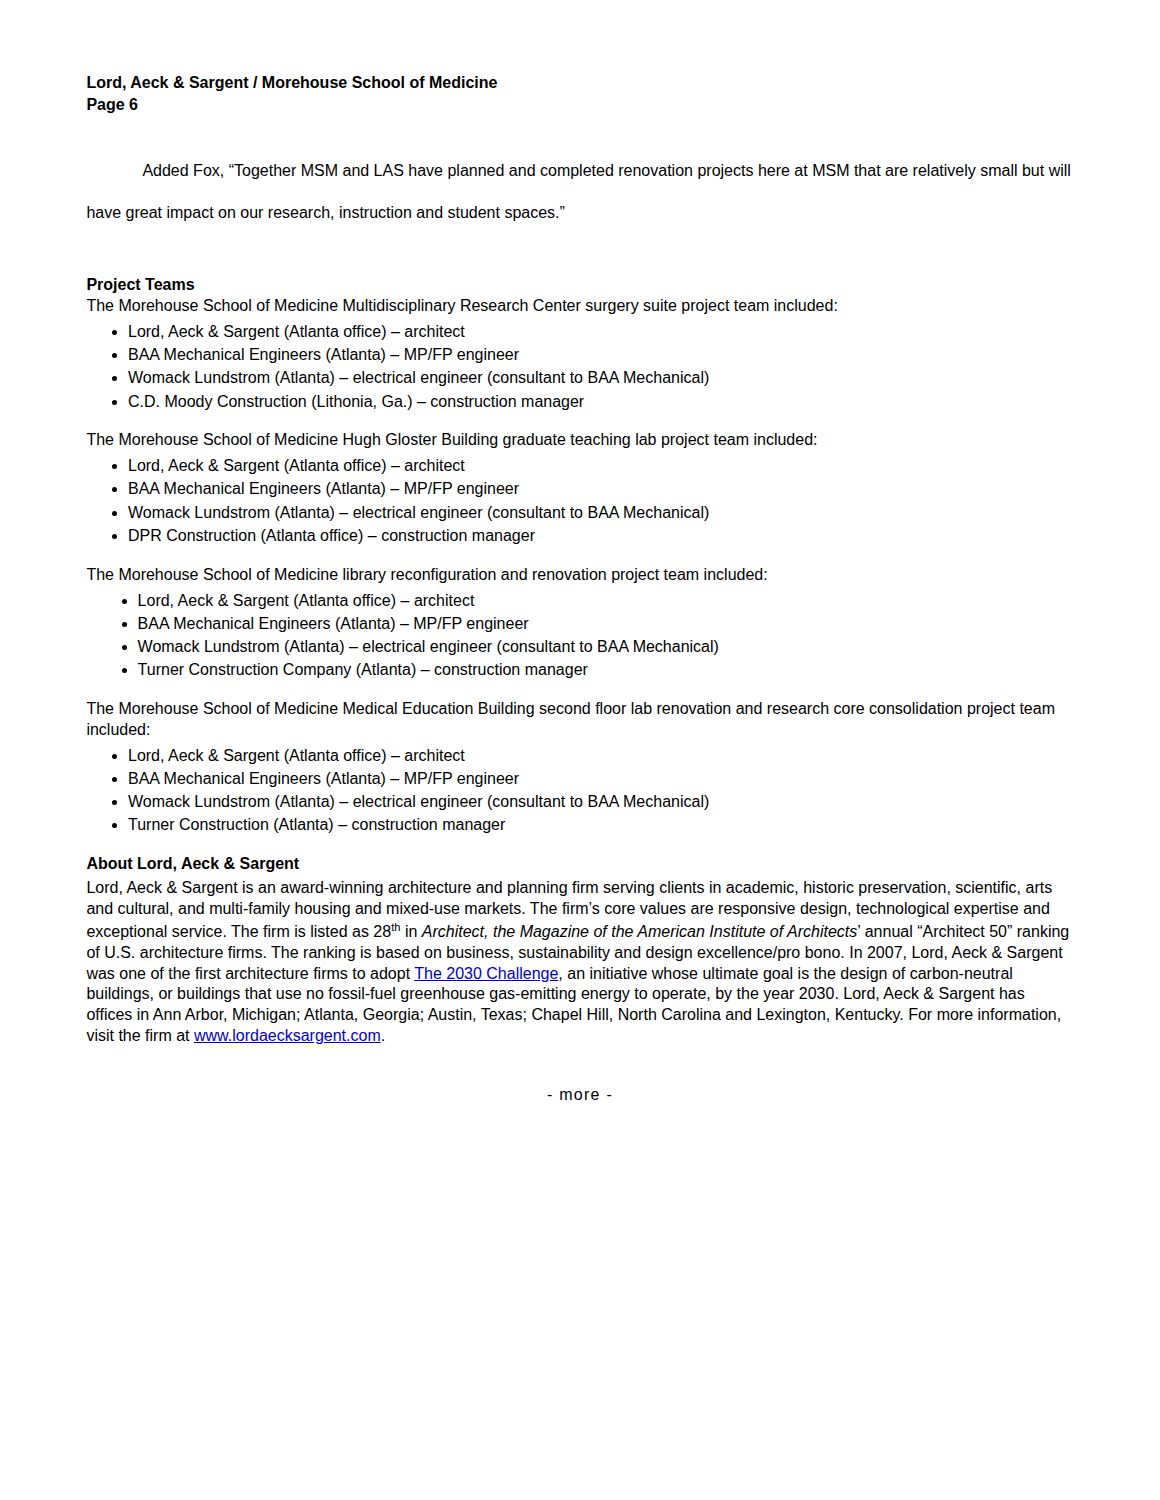Lord, Aeck & Sargent / Morehouse School of Medicine
Page 6
Added Fox, “Together MSM and LAS have planned and completed renovation projects here at MSM that are relatively small but will have great impact on our research, instruction and student spaces.”
Project Teams
The Morehouse School of Medicine Multidisciplinary Research Center surgery suite project team included:
Lord, Aeck & Sargent (Atlanta office) – architect
BAA Mechanical Engineers (Atlanta) – MP/FP engineer
Womack Lundstrom (Atlanta) – electrical engineer (consultant to BAA Mechanical)
C.D. Moody Construction (Lithonia, Ga.) – construction manager
The Morehouse School of Medicine Hugh Gloster Building graduate teaching lab project team included:
Lord, Aeck & Sargent (Atlanta office) – architect
BAA Mechanical Engineers (Atlanta) – MP/FP engineer
Womack Lundstrom (Atlanta) – electrical engineer (consultant to BAA Mechanical)
DPR Construction (Atlanta office) – construction manager
The Morehouse School of Medicine library reconfiguration and renovation project team included:
Lord, Aeck & Sargent (Atlanta office) – architect
BAA Mechanical Engineers (Atlanta) – MP/FP engineer
Womack Lundstrom (Atlanta) – electrical engineer (consultant to BAA Mechanical)
Turner Construction Company (Atlanta) – construction manager
The Morehouse School of Medicine Medical Education Building second floor lab renovation and research core consolidation project team included:
Lord, Aeck & Sargent (Atlanta office) – architect
BAA Mechanical Engineers (Atlanta) – MP/FP engineer
Womack Lundstrom (Atlanta) – electrical engineer (consultant to BAA Mechanical)
Turner Construction (Atlanta) – construction manager
About Lord, Aeck & Sargent
Lord, Aeck & Sargent is an award-winning architecture and planning firm serving clients in academic, historic preservation, scientific, arts and cultural, and multi-family housing and mixed-use markets. The firm’s core values are responsive design, technological expertise and exceptional service. The firm is listed as 28th in Architect, the Magazine of the American Institute of Architects’ annual “Architect 50” ranking of U.S. architecture firms. The ranking is based on business, sustainability and design excellence/pro bono. In 2007, Lord, Aeck & Sargent was one of the first architecture firms to adopt The 2030 Challenge, an initiative whose ultimate goal is the design of carbon-neutral buildings, or buildings that use no fossil-fuel greenhouse gas-emitting energy to operate, by the year 2030. Lord, Aeck & Sargent has offices in Ann Arbor, Michigan; Atlanta, Georgia; Austin, Texas; Chapel Hill, North Carolina and Lexington, Kentucky. For more information, visit the firm at www.lordaecksargent.com.
- more -